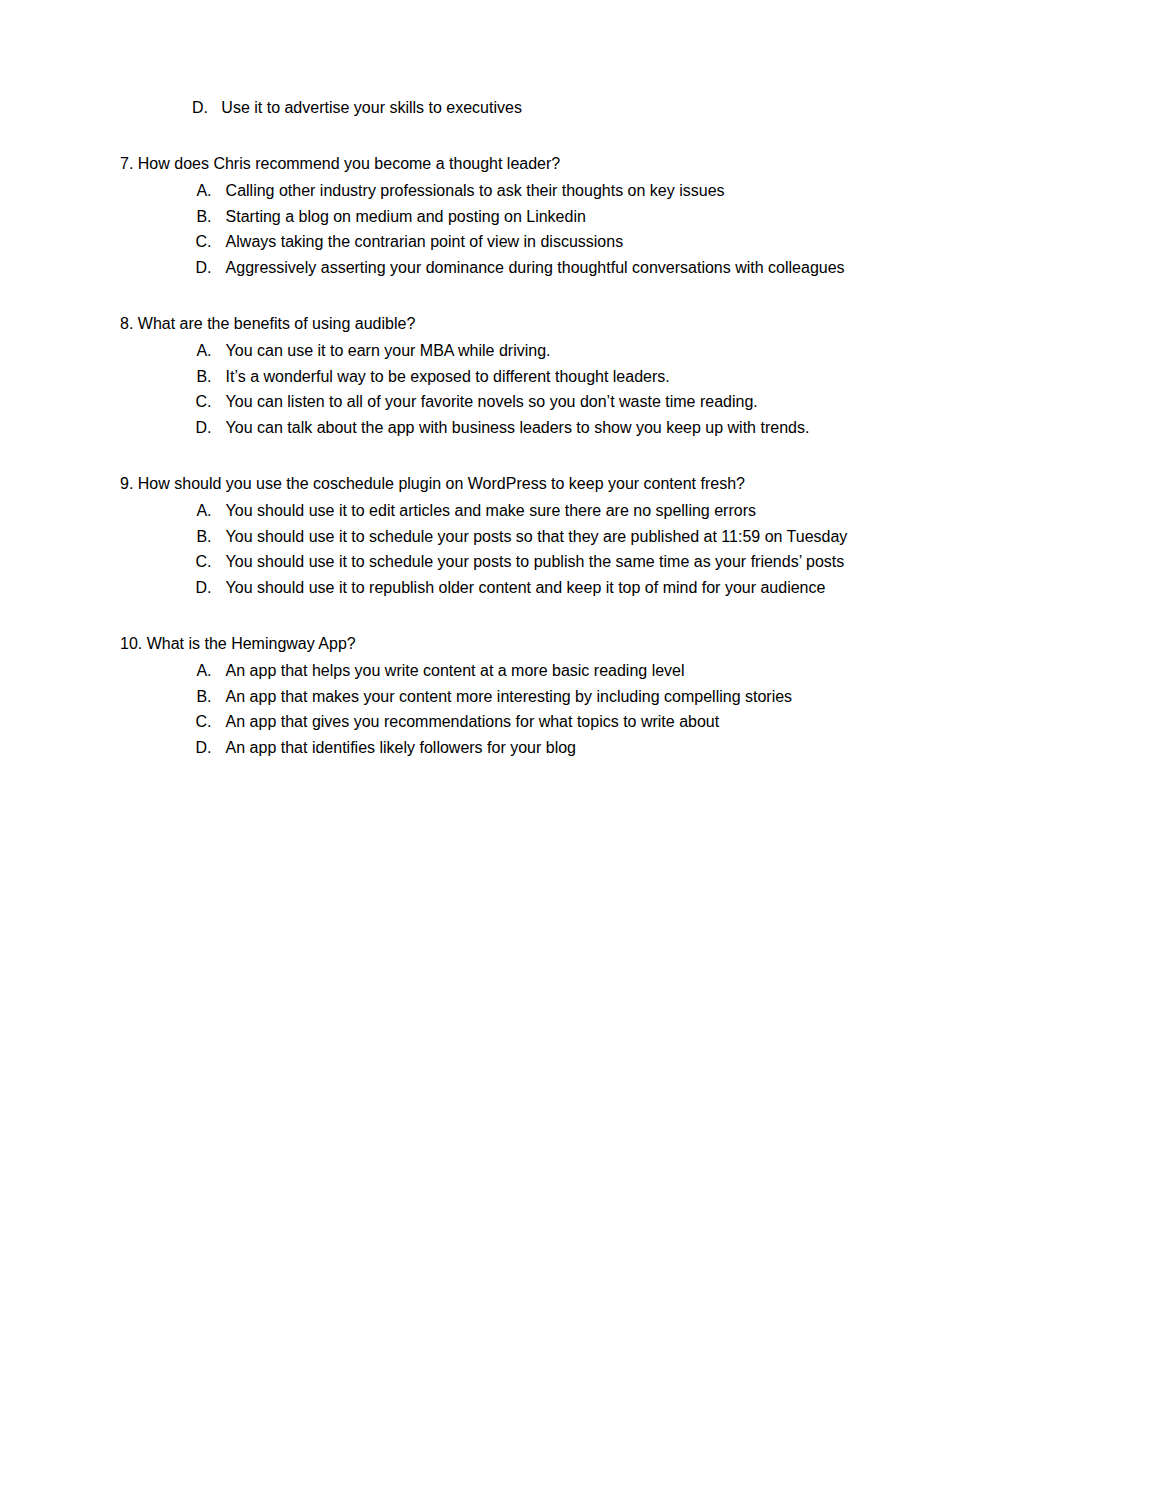D. Use it to advertise your skills to executives
7. How does Chris recommend you become a thought leader?
Calling other industry professionals to ask their thoughts on key issues
Starting a blog on medium and posting on Linkedin
Always taking the contrarian point of view in discussions
Aggressively asserting your dominance during thoughtful conversations with colleagues
8. What are the benefits of using audible?
You can use it to earn your MBA while driving.
It’s a wonderful way to be exposed to different thought leaders.
You can listen to all of your favorite novels so you don’t waste time reading.
You can talk about the app with business leaders to show you keep up with trends.
9. How should you use the coschedule plugin on WordPress to keep your content fresh?
You should use it to edit articles and make sure there are no spelling errors
You should use it to schedule your posts so that they are published at 11:59 on Tuesday
You should use it to schedule your posts to publish the same time as your friends’ posts
You should use it to republish older content and keep it top of mind for your audience
10. What is the Hemingway App?
An app that helps you write content at a more basic reading level
An app that makes your content more interesting by including compelling stories
An app that gives you recommendations for what topics to write about
An app that identifies likely followers for your blog